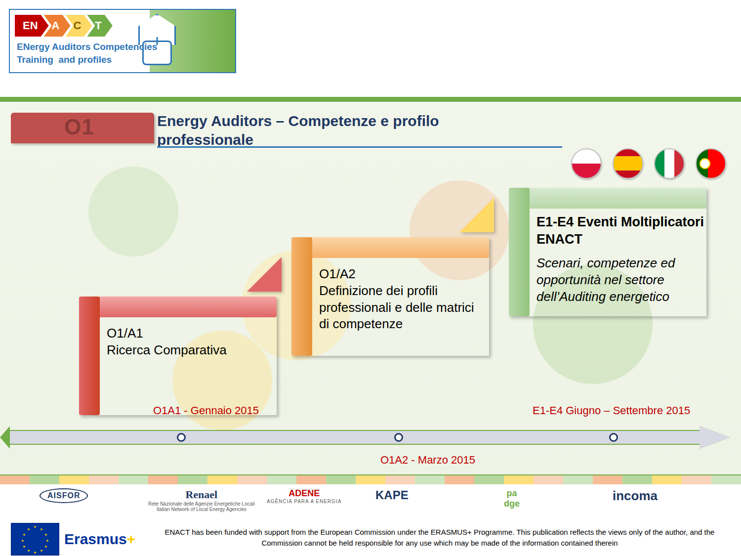EN
A
C
T
ENergy Auditors Competencies
Training and profiles
O1
Energy Auditors – Competenze e profilo professionale
E1-E4 Eventi Moltiplicatori ENACT Scenari, competenze ed opportunità nel settore dell’Auditing energetico
O1/A2
Definizione dei profili professionali e delle matrici di competenze
O1/A1
Ricerca Comparativa
O1A1 - Gennaio 2015
E1-E4 Giugno – Settembre 2015
O1A2 - Marzo 2015
AISFOR
Renael
Rete Nazionale delle Agenzie Energetiche Locali
Italian Network of Local Energy Agencies
ADENE
AGÊNCIA PARA A ENERGIA
KAPE
pa
dge
incoma
Erasmus+
ENACT has been funded with support from the European Commission under the ERASMUS+ Programme. This publication reflects the views only of the author, and the Commission cannot be held responsible for any use which may be made of the information contained therein